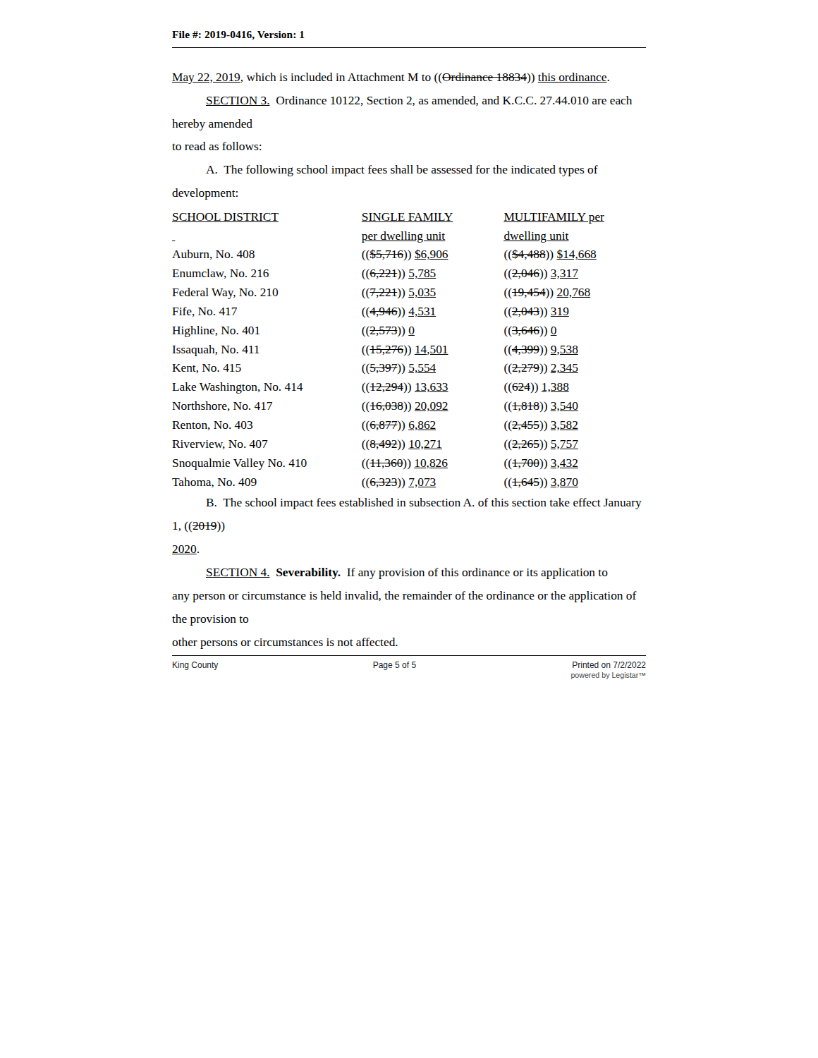File #: 2019-0416, Version: 1
May 22, 2019, which is included in Attachment M to ((Ordinance 18834)) this ordinance.
SECTION 3. Ordinance 10122, Section 2, as amended, and K.C.C. 27.44.010 are each hereby amended
to read as follows:
A. The following school impact fees shall be assessed for the indicated types of development:
| SCHOOL DISTRICT | SINGLE FAMILY | MULTIFAMILY per |
| --- | --- | --- |
| | per dwelling unit | dwelling unit |
| Auburn, No. 408 | (( $5,716 )) $6,906 | (( $4,488 )) $14,668 |
| Enumclaw, No. 216 | (( 6,221 )) 5,785 | (( 2,046 )) 3,317 |
| Federal Way, No. 210 | (( 7,221 )) 5,035 | (( 19,454 )) 20,768 |
| Fife, No. 417 | (( 4,946 )) 4,531 | (( 2,043 )) 319 |
| Highline, No. 401 | (( 2,573 )) 0 | (( 3,646 )) 0 |
| Issaquah, No. 411 | (( 15,276 )) 14,501 | (( 4,399 )) 9,538 |
| Kent, No. 415 | (( 5,397 )) 5,554 | (( 2,279 )) 2,345 |
| Lake Washington, No. 414 | (( 12,294 )) 13,633 | (( 624 )) 1,388 |
| Northshore, No. 417 | (( 16,038 )) 20,092 | (( 1,818 )) 3,540 |
| Renton, No. 403 | (( 6,877 )) 6,862 | (( 2,455 )) 3,582 |
| Riverview, No. 407 | (( 8,492 )) 10,271 | (( 2,265 )) 5,757 |
| Snoqualmie Valley No. 410 | (( 11,360 )) 10,826 | (( 1,700 )) 3,432 |
| Tahoma, No. 409 | (( 6,323 )) 7,073 | (( 1,645 )) 3,870 |
B. The school impact fees established in subsection A. of this section take effect January 1, ((2019))
2020.
SECTION 4. Severability. If any provision of this ordinance or its application to
any person or circumstance is held invalid, the remainder of the ordinance or the application of the provision to
other persons or circumstances is not affected.
King County
Page 5 of 5
Printed on 7/2/2022 powered by Legistar™